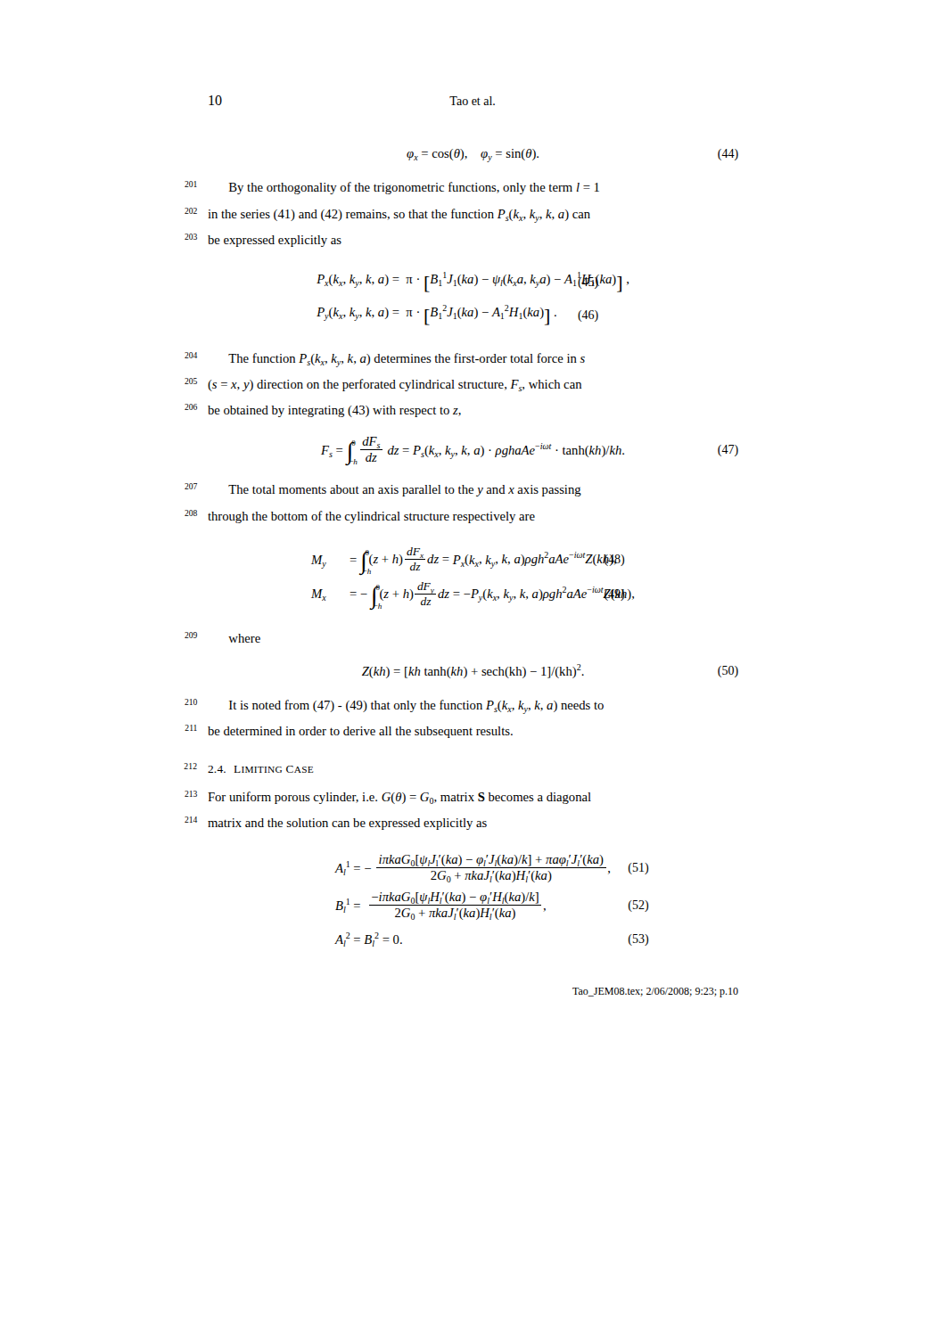10
Tao et al.
φx = cos(θ), φy = sin(θ). (44)
201
By the orthogonality of the trigonometric functions, only the term l = 1
202
in the series (41) and (42) remains, so that the function Ps(kx, ky, k, a) can
203
be expressed explicitly as
Px(kx, ky, k, a) = π · [B11J1(ka) − ψl(kxa, kya) − A11H1(ka)] , (45)
Py(kx, ky, k, a) = π · [B12J1(ka) − A12H1(ka)] . (46)
204
The function Ps(kx, ky, k, a) determines the first-order total force in s
205
(s = x, y) direction on the perforated cylindrical structure, Fs, which can
206
be obtained by integrating (43) with respect to z,
Fs = ∫0−h dFs dz dz = Ps(kx, ky, k, a) · ρghaAe−iωt · tanh(kh)/kh. (47)
207
The total moments about an axis parallel to the y and x axis passing
208
through the bottom of the cylindrical structure respectively are
My = ∫0−h(z + h)dFx dz dz = Px(kx, ky, k, a)ρgh2aAe−iωtZ(kh), (48)
Mx = − ∫0−h(z + h)dFy dz dz = −Py(kx, ky, k, a)ρgh2aAe−iωtZ(kh), (49)
209
where
Z(kh) = [kh tanh(kh) + sech(kh) − 1]/(kh)2. (50)
210
It is noted from (47) - (49) that only the function Ps(kx, ky, k, a) needs to
211
be determined in order to derive all the subsequent results.
212 2.4. LIMITING CASE
213
For uniform porous cylinder, i.e. G(θ) = G0, matrix S becomes a diagonal
214
matrix and the solution can be expressed explicitly as
Al1 = − iπkaG0[ψlJl′(ka) − φl′Jl(ka)/k] + πaφl′Jl′(ka) 2G0 + πkaJl′(ka)Hl′(ka), (51)
Bl1 = −iπkaG0[ψlHl′(ka) − φl′Hl(ka)/k] 2G0 + πkaJl′(ka)Hl′(ka), (52)
Al2 = Bl2 = 0. (53)
Tao_JEM08.tex; 2/06/2008; 9:23; p.10